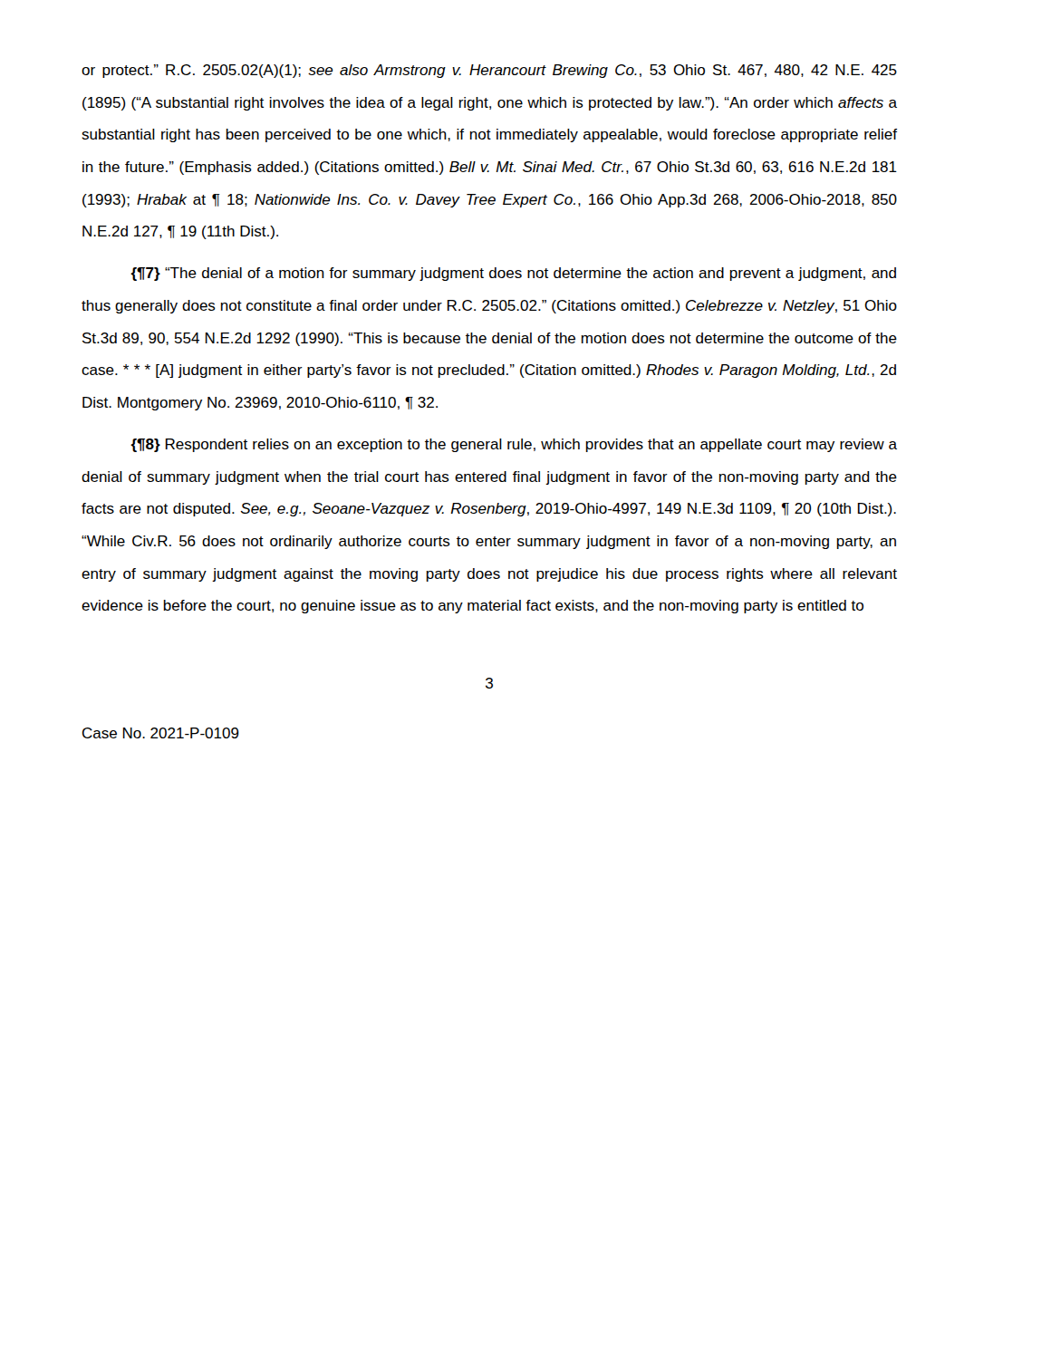or protect.” R.C. 2505.02(A)(1); see also Armstrong v. Herancourt Brewing Co., 53 Ohio St. 467, 480, 42 N.E. 425 (1895) (“A substantial right involves the idea of a legal right, one which is protected by law.”). “An order which affects a substantial right has been perceived to be one which, if not immediately appealable, would foreclose appropriate relief in the future.” (Emphasis added.) (Citations omitted.) Bell v. Mt. Sinai Med. Ctr., 67 Ohio St.3d 60, 63, 616 N.E.2d 181 (1993); Hrabak at ¶ 18; Nationwide Ins. Co. v. Davey Tree Expert Co., 166 Ohio App.3d 268, 2006-Ohio-2018, 850 N.E.2d 127, ¶ 19 (11th Dist.).
{¶7} “The denial of a motion for summary judgment does not determine the action and prevent a judgment, and thus generally does not constitute a final order under R.C. 2505.02.” (Citations omitted.) Celebrezze v. Netzley, 51 Ohio St.3d 89, 90, 554 N.E.2d 1292 (1990). “This is because the denial of the motion does not determine the outcome of the case. * * * [A] judgment in either party’s favor is not precluded.” (Citation omitted.) Rhodes v. Paragon Molding, Ltd., 2d Dist. Montgomery No. 23969, 2010-Ohio-6110, ¶ 32.
{¶8} Respondent relies on an exception to the general rule, which provides that an appellate court may review a denial of summary judgment when the trial court has entered final judgment in favor of the non-moving party and the facts are not disputed. See, e.g., Seoane-Vazquez v. Rosenberg, 2019-Ohio-4997, 149 N.E.3d 1109, ¶ 20 (10th Dist.). “While Civ.R. 56 does not ordinarily authorize courts to enter summary judgment in favor of a non-moving party, an entry of summary judgment against the moving party does not prejudice his due process rights where all relevant evidence is before the court, no genuine issue as to any material fact exists, and the non-moving party is entitled to
3
Case No. 2021-P-0109